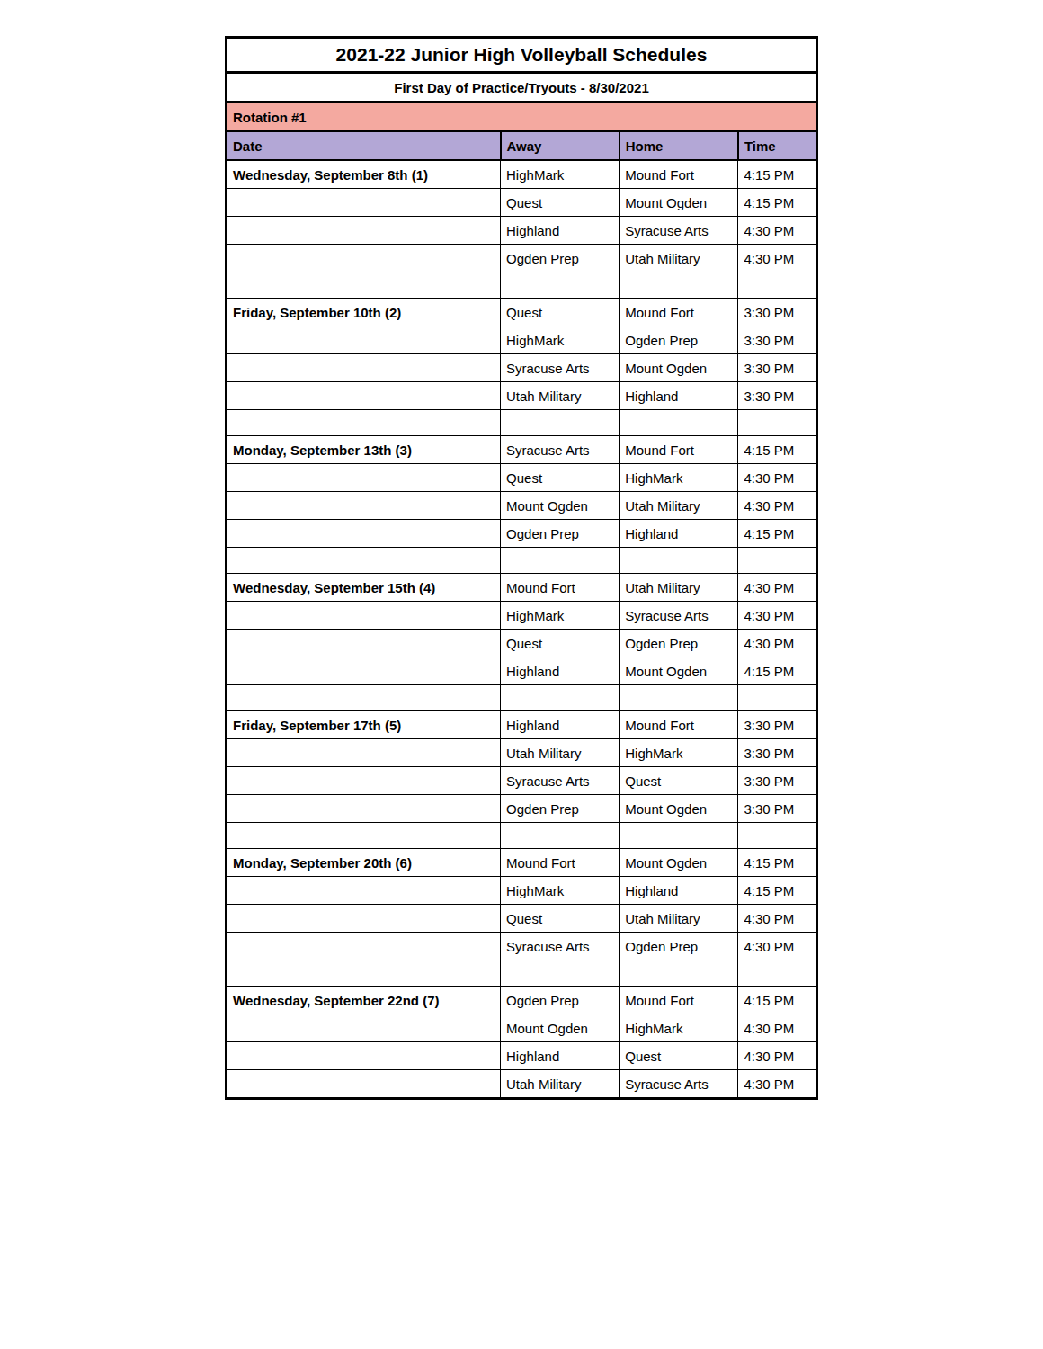| 2021-22 Junior High Volleyball Schedules |
| First Day of Practice/Tryouts - 8/30/2021 |
| Rotation #1 |
| Date | Away | Home | Time |
| Wednesday, September 8th (1) | HighMark | Mound Fort | 4:15 PM |
| | Quest | Mount Ogden | 4:15 PM |
| | Highland | Syracuse Arts | 4:30 PM |
| | Ogden Prep | Utah Military | 4:30 PM |
| Friday, September 10th (2) | Quest | Mound Fort | 3:30 PM |
| | HighMark | Ogden Prep | 3:30 PM |
| | Syracuse Arts | Mount Ogden | 3:30 PM |
| | Utah Military | Highland | 3:30 PM |
| Monday, September 13th (3) | Syracuse Arts | Mound Fort | 4:15 PM |
| | Quest | HighMark | 4:30 PM |
| | Mount Ogden | Utah Military | 4:30 PM |
| | Ogden Prep | Highland | 4:15 PM |
| Wednesday, September 15th (4) | Mound Fort | Utah Military | 4:30 PM |
| | HighMark | Syracuse Arts | 4:30 PM |
| | Quest | Ogden Prep | 4:30 PM |
| | Highland | Mount Ogden | 4:15 PM |
| Friday, September 17th (5) | Highland | Mound Fort | 3:30 PM |
| | Utah Military | HighMark | 3:30 PM |
| | Syracuse Arts | Quest | 3:30 PM |
| | Ogden Prep | Mount Ogden | 3:30 PM |
| Monday, September 20th (6) | Mound Fort | Mount Ogden | 4:15 PM |
| | HighMark | Highland | 4:15 PM |
| | Quest | Utah Military | 4:30 PM |
| | Syracuse Arts | Ogden Prep | 4:30 PM |
| Wednesday, September 22nd (7) | Ogden Prep | Mound Fort | 4:15 PM |
| | Mount Ogden | HighMark | 4:30 PM |
| | Highland | Quest | 4:30 PM |
| | Utah Military | Syracuse Arts | 4:30 PM |